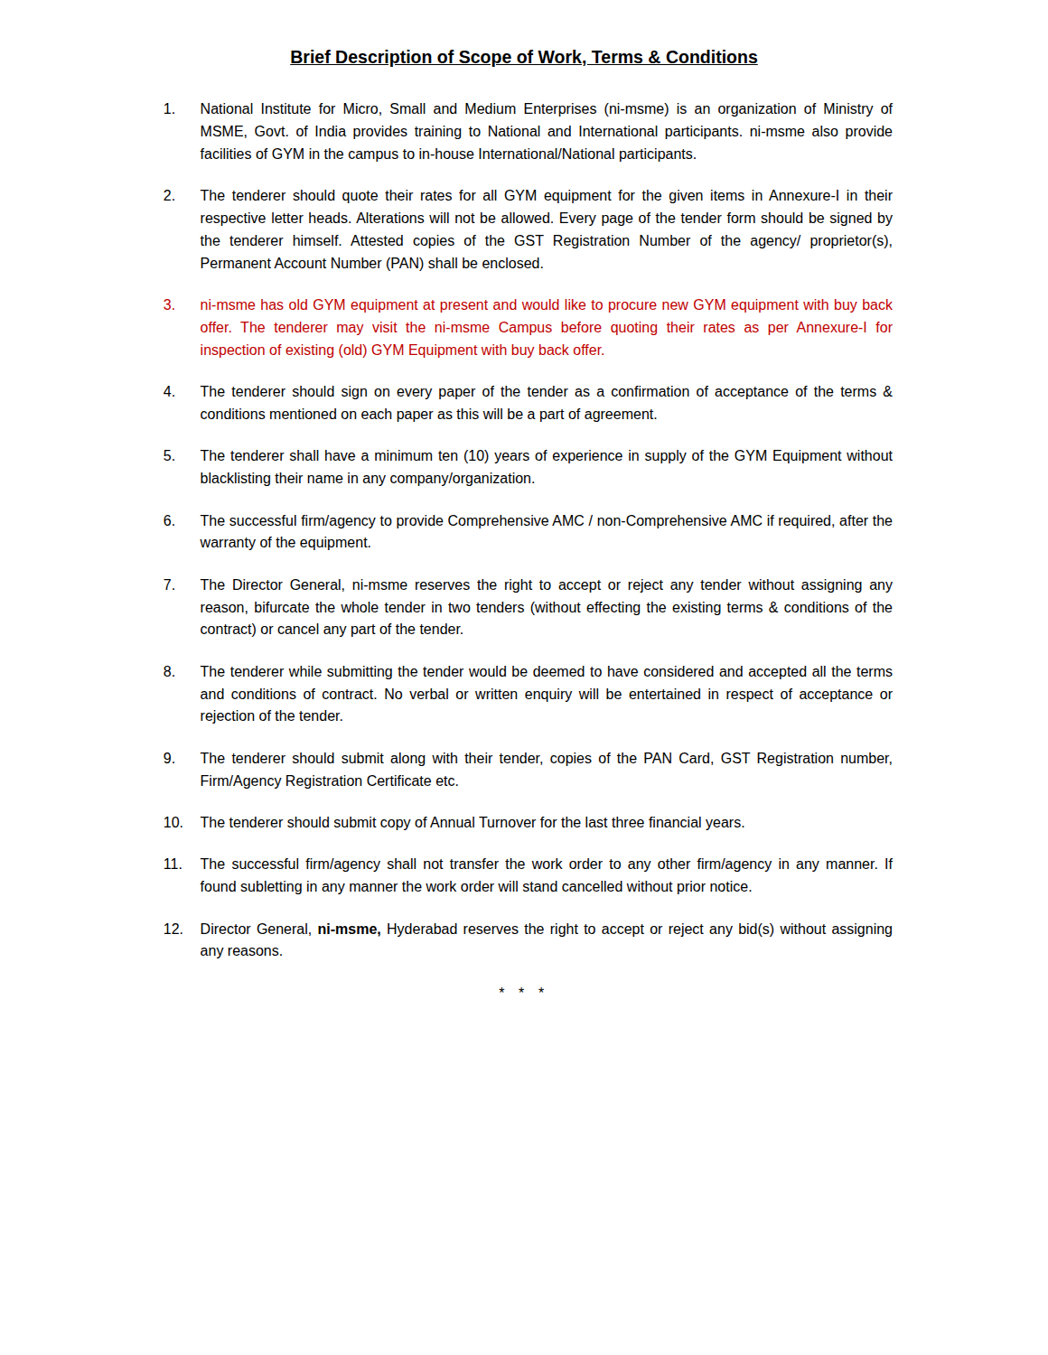Brief Description of Scope of Work, Terms & Conditions
National Institute for Micro, Small and Medium Enterprises (ni-msme) is an organization of Ministry of MSME, Govt. of India provides training to National and International participants. ni-msme also provide facilities of GYM in the campus to in-house International/National participants.
The tenderer should quote their rates for all GYM equipment for the given items in Annexure-I in their respective letter heads. Alterations will not be allowed. Every page of the tender form should be signed by the tenderer himself. Attested copies of the GST Registration Number of the agency/ proprietor(s), Permanent Account Number (PAN) shall be enclosed.
ni-msme has old GYM equipment at present and would like to procure new GYM equipment with buy back offer. The tenderer may visit the ni-msme Campus before quoting their rates as per Annexure-I for inspection of existing (old) GYM Equipment with buy back offer.
The tenderer should sign on every paper of the tender as a confirmation of acceptance of the terms & conditions mentioned on each paper as this will be a part of agreement.
The tenderer shall have a minimum ten (10) years of experience in supply of the GYM Equipment without blacklisting their name in any company/organization.
The successful firm/agency to provide Comprehensive AMC / non-Comprehensive AMC if required, after the warranty of the equipment.
The Director General, ni-msme reserves the right to accept or reject any tender without assigning any reason, bifurcate the whole tender in two tenders (without effecting the existing terms & conditions of the contract) or cancel any part of the tender.
The tenderer while submitting the tender would be deemed to have considered and accepted all the terms and conditions of contract. No verbal or written enquiry will be entertained in respect of acceptance or rejection of the tender.
The tenderer should submit along with their tender, copies of the PAN Card, GST Registration number, Firm/Agency Registration Certificate etc.
The tenderer should submit copy of Annual Turnover for the last three financial years.
The successful firm/agency shall not transfer the work order to any other firm/agency in any manner. If found subletting in any manner the work order will stand cancelled without prior notice.
Director General, ni-msme, Hyderabad reserves the right to accept or reject any bid(s) without assigning any reasons.
* * *